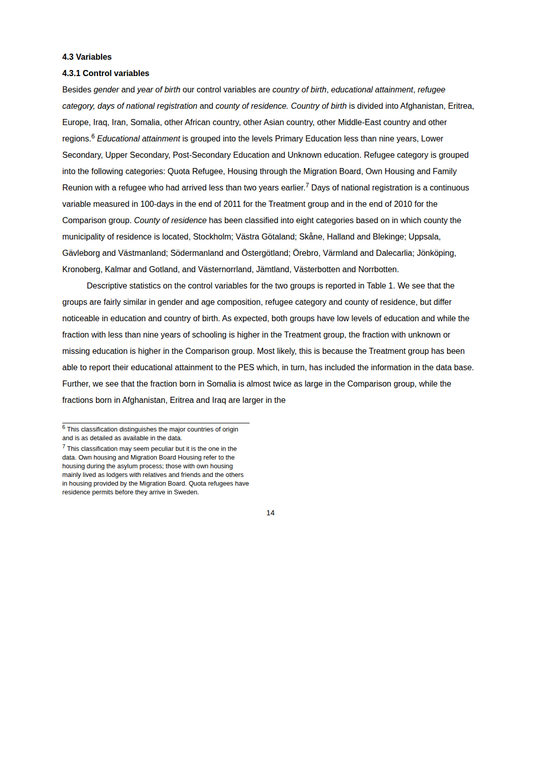4.3 Variables
4.3.1 Control variables
Besides gender and year of birth our control variables are country of birth, educational attainment, refugee category, days of national registration and county of residence. Country of birth is divided into Afghanistan, Eritrea, Europe, Iraq, Iran, Somalia, other African country, other Asian country, other Middle-East country and other regions.6 Educational attainment is grouped into the levels Primary Education less than nine years, Lower Secondary, Upper Secondary, Post-Secondary Education and Unknown education. Refugee category is grouped into the following categories: Quota Refugee, Housing through the Migration Board, Own Housing and Family Reunion with a refugee who had arrived less than two years earlier.7 Days of national registration is a continuous variable measured in 100-days in the end of 2011 for the Treatment group and in the end of 2010 for the Comparison group. County of residence has been classified into eight categories based on in which county the municipality of residence is located, Stockholm; Västra Götaland; Skåne, Halland and Blekinge; Uppsala, Gävleborg and Västmanland; Södermanland and Östergötland; Örebro, Värmland and Dalecarlia; Jönköping, Kronoberg, Kalmar and Gotland, and Västernorrland, Jämtland, Västerbotten and Norrbotten.
Descriptive statistics on the control variables for the two groups is reported in Table 1. We see that the groups are fairly similar in gender and age composition, refugee category and county of residence, but differ noticeable in education and country of birth. As expected, both groups have low levels of education and while the fraction with less than nine years of schooling is higher in the Treatment group, the fraction with unknown or missing education is higher in the Comparison group. Most likely, this is because the Treatment group has been able to report their educational attainment to the PES which, in turn, has included the information in the data base. Further, we see that the fraction born in Somalia is almost twice as large in the Comparison group, while the fractions born in Afghanistan, Eritrea and Iraq are larger in the
6 This classification distinguishes the major countries of origin and is as detailed as available in the data.
7 This classification may seem peculiar but it is the one in the data. Own housing and Migration Board Housing refer to the housing during the asylum process; those with own housing mainly lived as lodgers with relatives and friends and the others in housing provided by the Migration Board. Quota refugees have residence permits before they arrive in Sweden.
14